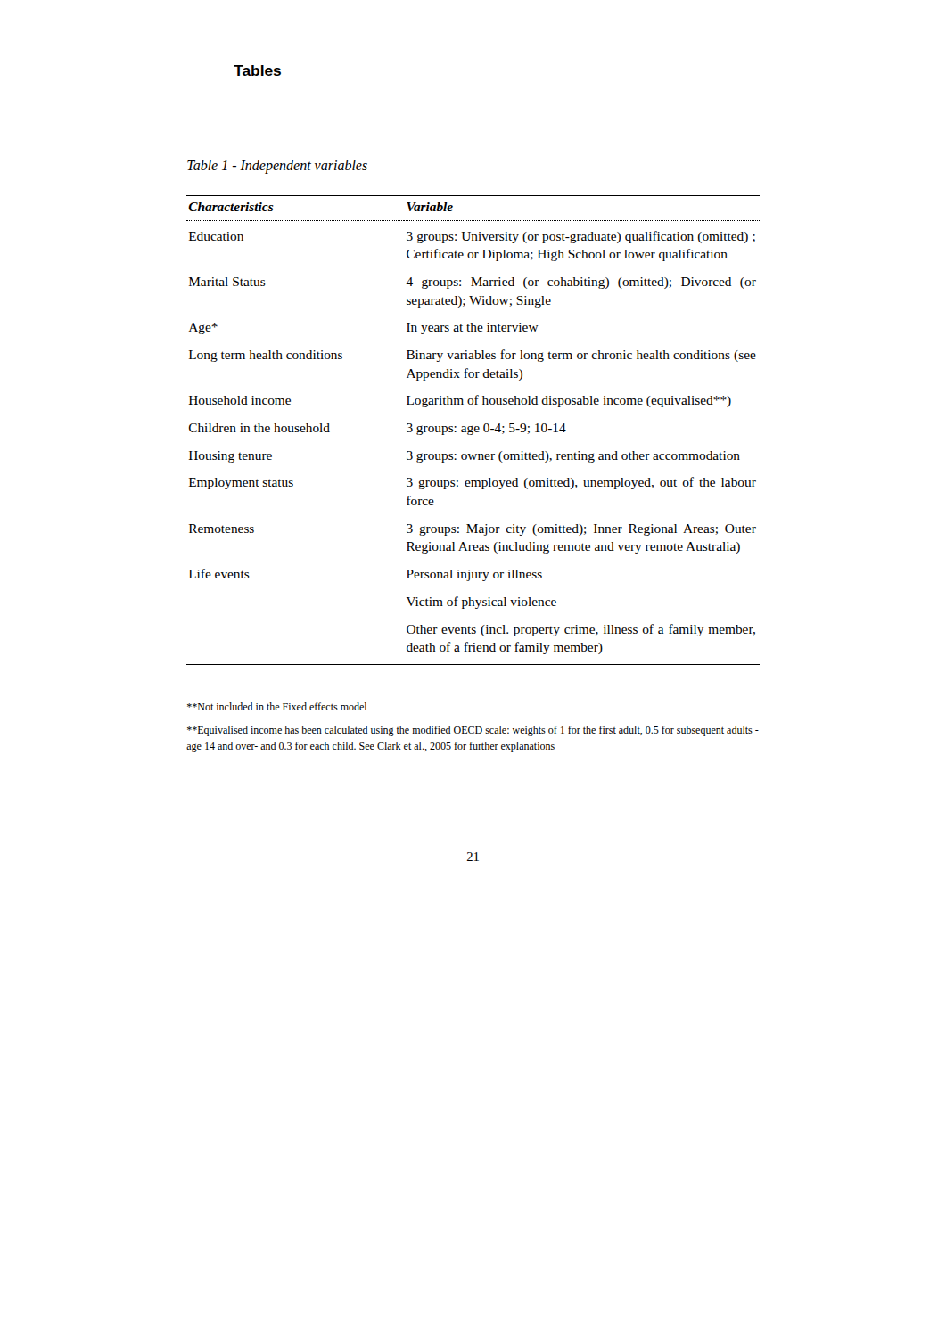Tables
Table 1 - Independent variables
| Characteristics | Variable |
| --- | --- |
| Education | 3 groups: University (or post-graduate) qualification (omitted) ; Certificate or Diploma; High School or lower qualification |
| Marital Status | 4 groups: Married (or cohabiting) (omitted); Divorced (or separated); Widow; Single |
| Age* | In years at the interview |
| Long term health conditions | Binary variables for long term or chronic health conditions (see Appendix for details) |
| Household income | Logarithm of household disposable income (equivalised**) |
| Children in the household | 3 groups: age 0-4; 5-9; 10-14 |
| Housing tenure | 3 groups: owner (omitted), renting and other accommodation |
| Employment status | 3 groups: employed (omitted), unemployed, out of the labour force |
| Remoteness | 3 groups: Major city (omitted); Inner Regional Areas; Outer Regional Areas (including remote and very remote Australia) |
| Life events | Personal injury or illness |
| | Victim of physical violence |
| | Other events (incl. property crime, illness of a family member, death of a friend or family member) |
**Not included in the Fixed effects model
**Equivalised income has been calculated using the modified OECD scale: weights of 1 for the first adult, 0.5 for subsequent adults - age 14 and over- and 0.3 for each child. See Clark et al., 2005 for further explanations
21